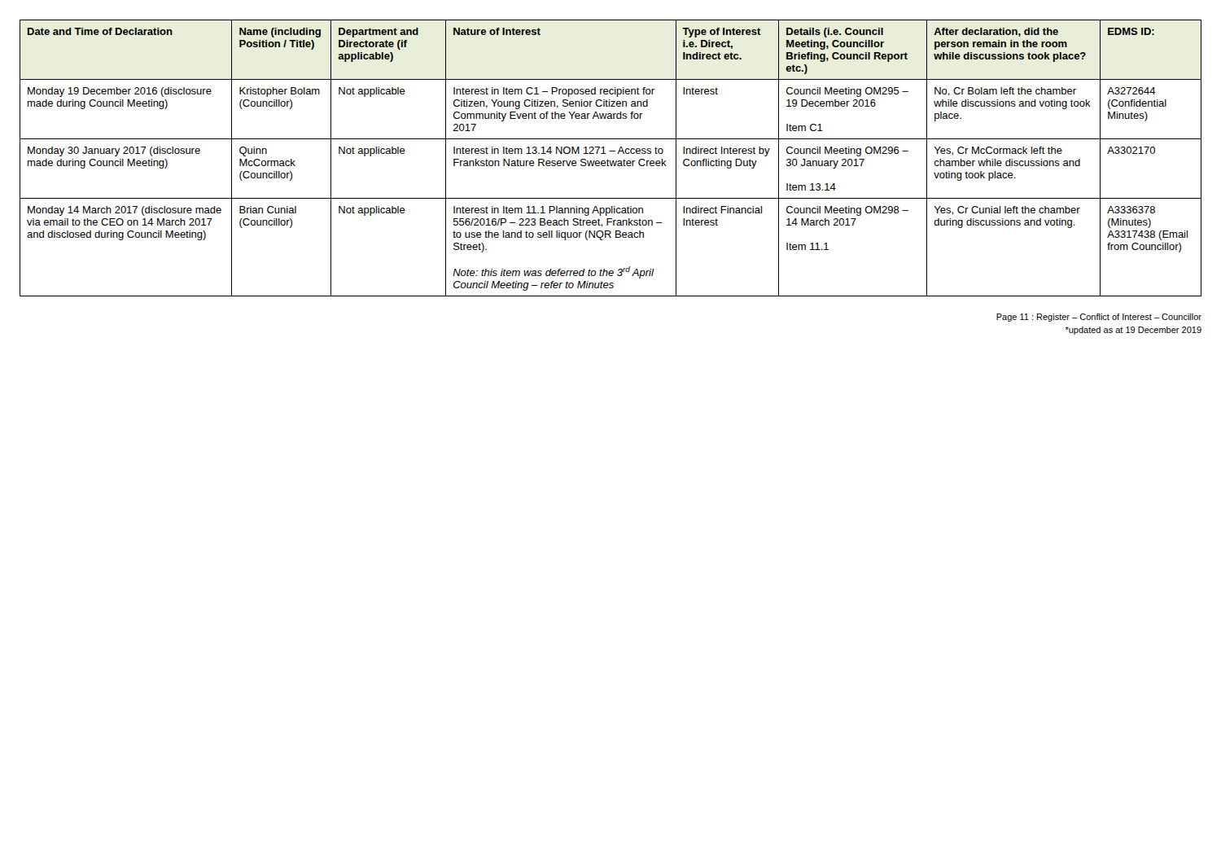| Date and Time of Declaration | Name (including Position / Title) | Department and Directorate (if applicable) | Nature of Interest | Type of Interest i.e. Direct, Indirect etc. | Details (i.e. Council Meeting, Councillor Briefing, Council Report etc.) | After declaration, did the person remain in the room while discussions took place? | EDMS ID: |
| --- | --- | --- | --- | --- | --- | --- | --- |
| Monday 19 December 2016 (disclosure made during Council Meeting) | Kristopher Bolam (Councillor) | Not applicable | Interest in Item C1 – Proposed recipient for Citizen, Young Citizen, Senior Citizen and Community Event of the Year Awards for 2017 | Interest | Council Meeting OM295 – 19 December 2016 Item C1 | No, Cr Bolam left the chamber while discussions and voting took place. | A3272644 (Confidential Minutes) |
| Monday 30 January 2017 (disclosure made during Council Meeting) | Quinn McCormack (Councillor) | Not applicable | Interest in Item 13.14 NOM 1271 – Access to Frankston Nature Reserve Sweetwater Creek | Indirect Interest by Conflicting Duty | Council Meeting OM296 – 30 January 2017 Item 13.14 | Yes, Cr McCormack left the chamber while discussions and voting took place. | A3302170 |
| Monday 14 March 2017 (disclosure made via email to the CEO on 14 March 2017 and disclosed during Council Meeting) | Brian Cunial (Councillor) | Not applicable | Interest in Item 11.1 Planning Application 556/2016/P – 223 Beach Street, Frankston – to use the land to sell liquor (NQR Beach Street). Note: this item was deferred to the 3 rd April Council Meeting – refer to Minutes | Indirect Financial Interest | Council Meeting OM298 – 14 March 2017 Item 11.1 | Yes, Cr Cunial left the chamber during discussions and voting. | A3336378 (Minutes) A3317438 (Email from Councillor) |
Page 11 : Register – Conflict of Interest – Councillor
*updated as at 19 December 2019